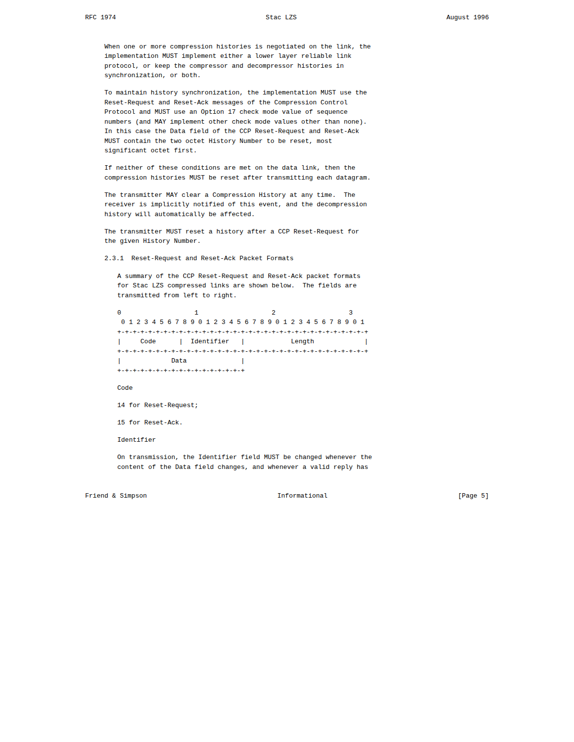RFC 1974 Stac LZS August 1996
When one or more compression histories is negotiated on the link, the implementation MUST implement either a lower layer reliable link protocol, or keep the compressor and decompressor histories in synchronization, or both.
To maintain history synchronization, the implementation MUST use the Reset-Request and Reset-Ack messages of the Compression Control Protocol and MUST use an Option 17 check mode value of sequence numbers (and MAY implement other check mode values other than none). In this case the Data field of the CCP Reset-Request and Reset-Ack MUST contain the two octet History Number to be reset, most significant octet first.
If neither of these conditions are met on the data link, then the compression histories MUST be reset after transmitting each datagram.
The transmitter MAY clear a Compression History at any time. The receiver is implicitly notified of this event, and the decompression history will automatically be affected.
The transmitter MUST reset a history after a CCP Reset-Request for the given History Number.
2.3.1 Reset-Request and Reset-Ack Packet Formats
A summary of the CCP Reset-Request and Reset-Ack packet formats for Stac LZS compressed links are shown below. The fields are transmitted from left to right.
0                   1                   2                   3
 0 1 2 3 4 5 6 7 8 9 0 1 2 3 4 5 6 7 8 9 0 1 2 3 4 5 6 7 8 9 0 1
+-+-+-+-+-+-+-+-+-+-+-+-+-+-+-+-+-+-+-+-+-+-+-+-+-+-+-+-+-+-+-+-+
|     Code      |  Identifier   |            Length             |
+-+-+-+-+-+-+-+-+-+-+-+-+-+-+-+-+-+-+-+-+-+-+-+-+-+-+-+-+-+-+-+-+
|             Data              |
+-+-+-+-+-+-+-+-+-+-+-+-+-+-+-+-+
Code
14 for Reset-Request;
15 for Reset-Ack.
Identifier
On transmission, the Identifier field MUST be changed whenever the content of the Data field changes, and whenever a valid reply has
Friend & Simpson Informational [Page 5]